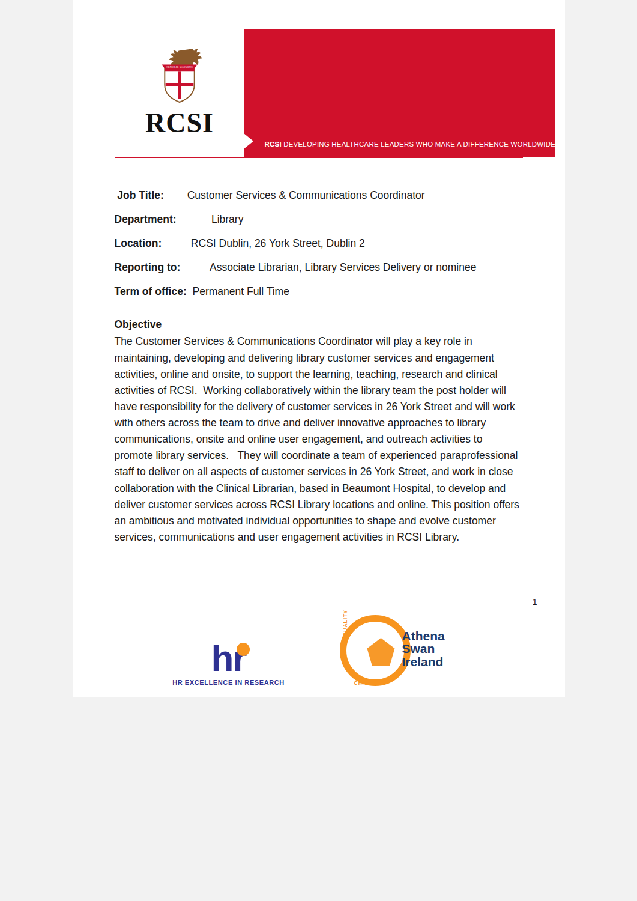CONSILIO MANUQUE
RCSI
RCSI DEVELOPING HEALTHCARE LEADERS WHO MAKE A DIFFERENCE WORLDWIDE
Job Title: Customer Services & Communications Coordinator
Department: Library
Location: RCSI Dublin, 26 York Street, Dublin 2
Reporting to: Associate Librarian, Library Services Delivery or nominee
Term of office: Permanent Full Time
Objective
The Customer Services & Communications Coordinator will play a key role in maintaining, developing and delivering library customer services and engagement activities, online and onsite, to support the learning, teaching, research and clinical activities of RCSI. Working collaboratively within the library team the post holder will have responsibility for the delivery of customer services in 26 York Street and will work with others across the team to drive and deliver innovative approaches to library communications, onsite and online user engagement, and outreach activities to promote library services. They will coordinate a team of experienced paraprofessional staff to deliver on all aspects of customer services in 26 York Street, and work in close collaboration with the Clinical Librarian, based in Beaumont Hospital, to develop and deliver customer services across RCSI Library locations and online. This position offers an ambitious and motivated individual opportunities to shape and evolve customer services, communications and user engagement activities in RCSI Library.
1
hr
HR Excellence in Research
EQUALITY CHARTER
Athena Swan Ireland